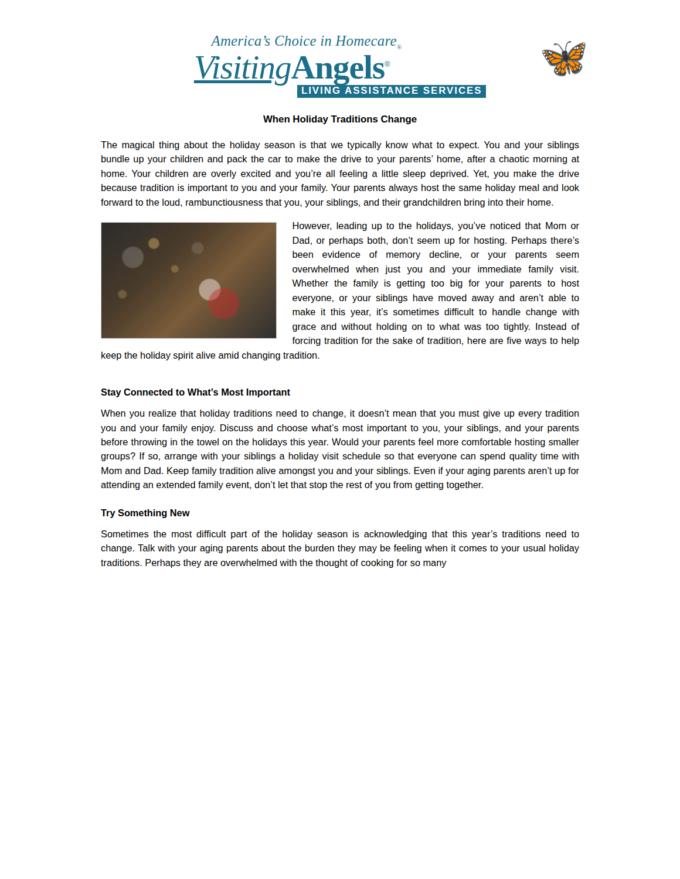America’s Choice in Homecare®
Visiting Angels®
LIVING ASSISTANCE SERVICES
🦋
When Holiday Traditions Change
The magical thing about the holiday season is that we typically know what to expect. You and your siblings bundle up your children and pack the car to make the drive to your parents’ home, after a chaotic morning at home. Your children are overly excited and you’re all feeling a little sleep deprived. Yet, you make the drive because tradition is important to you and your family. Your parents always host the same holiday meal and look forward to the loud, rambunctiousness that you, your siblings, and their grandchildren bring into their home.
However, leading up to the holidays, you’ve noticed that Mom or Dad, or perhaps both, don’t seem up for hosting. Perhaps there’s been evidence of memory decline, or your parents seem overwhelmed when just you and your immediate family visit. Whether the family is getting too big for your parents to host everyone, or your siblings have moved away and aren’t able to make it this year, it’s sometimes difficult to handle change with grace and without holding on to what was too tightly. Instead of forcing tradition for the sake of tradition, here are five ways to help keep the holiday spirit alive amid changing tradition.
Stay Connected to What’s Most Important
When you realize that holiday traditions need to change, it doesn’t mean that you must give up every tradition you and your family enjoy. Discuss and choose what’s most important to you, your siblings, and your parents before throwing in the towel on the holidays this year. Would your parents feel more comfortable hosting smaller groups? If so, arrange with your siblings a holiday visit schedule so that everyone can spend quality time with Mom and Dad. Keep family tradition alive amongst you and your siblings. Even if your aging parents aren’t up for attending an extended family event, don’t let that stop the rest of you from getting together.
Try Something New
Sometimes the most difficult part of the holiday season is acknowledging that this year’s traditions need to change. Talk with your aging parents about the burden they may be feeling when it comes to your usual holiday traditions. Perhaps they are overwhelmed with the thought of cooking for so many